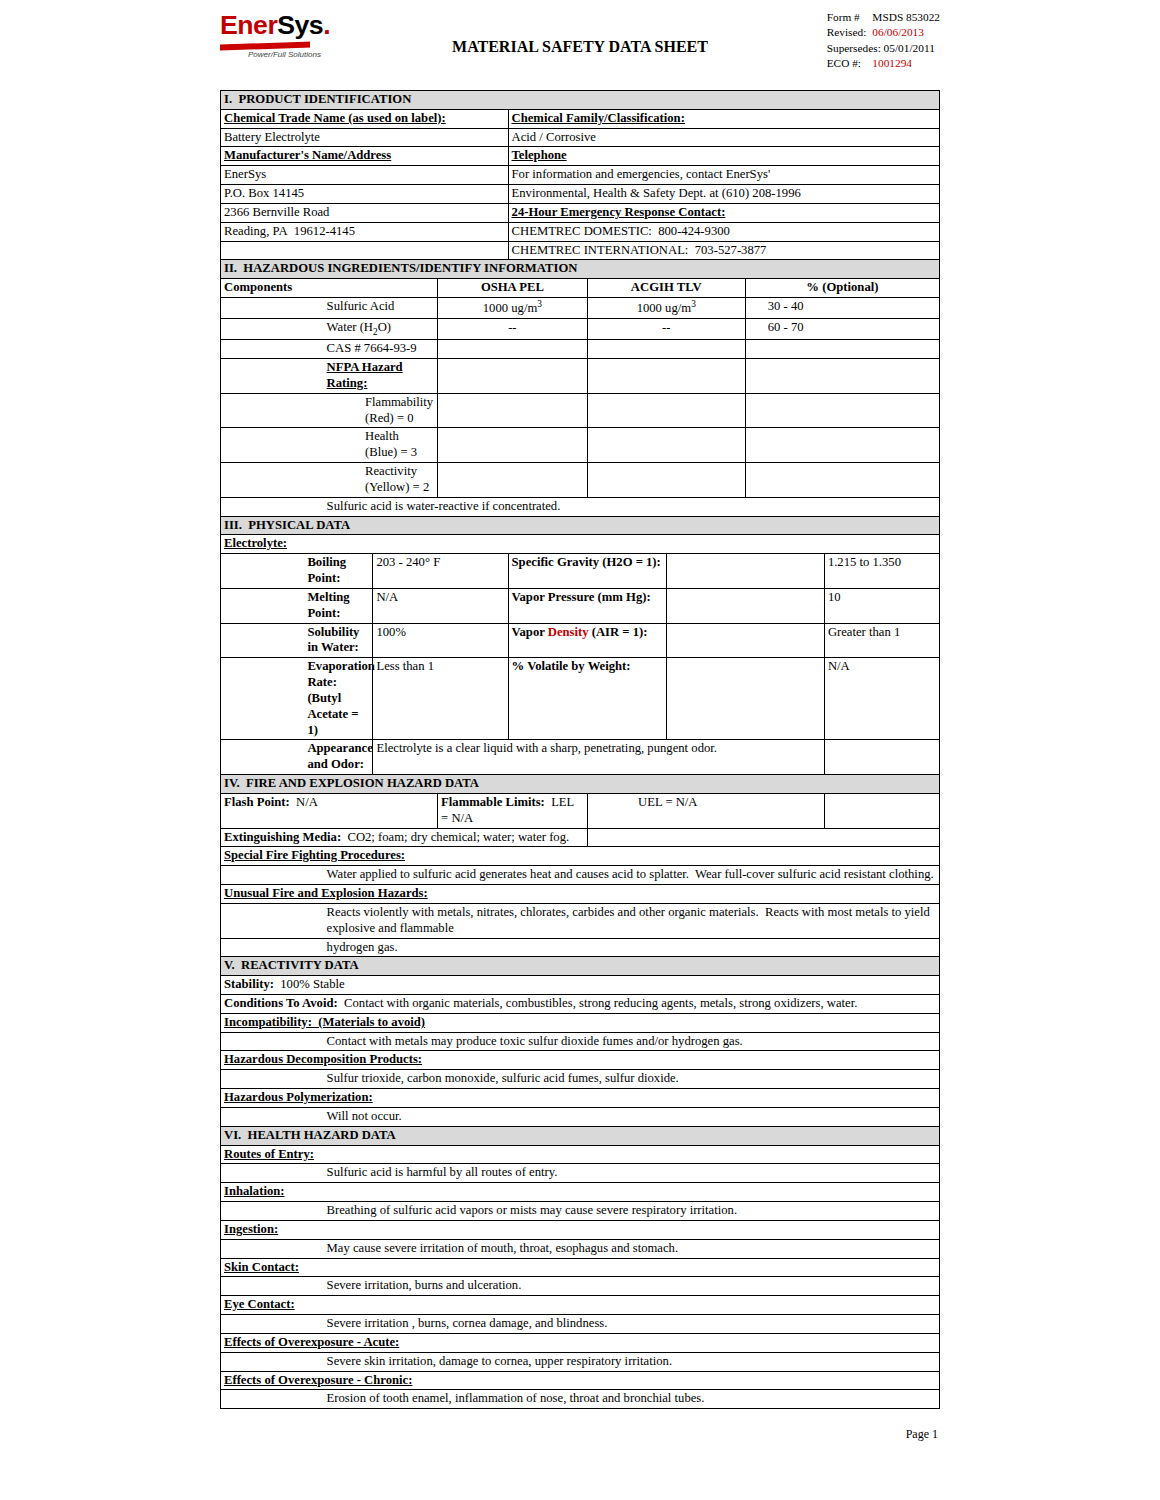Ener Sys.
Power/Full Solutions
MATERIAL SAFETY DATA SHEET
| Form # | MSDS 853022 |
| Revised: | 06/06/2013 |
| Supersedes: 05/01/2011 |
| ECO #: | 1001294 |
| I. PRODUCT IDENTIFICATION |
| Chemical Trade Name (as used on label): | Chemical Family/Classification: |
| Battery Electrolyte | Acid / Corrosive |
| Manufacturer's Name/Address | Telephone |
| EnerSys | For information and emergencies, contact EnerSys' |
| P.O. Box 14145 | Environmental, Health & Safety Dept. at (610) 208-1996 |
| 2366 Bernville Road | 24-Hour Emergency Response Contact: |
| Reading, PA 19612-4145 | CHEMTREC DOMESTIC: 800-424-9300 |
| | CHEMTREC INTERNATIONAL: 703-527-3877 |
| II. HAZARDOUS INGREDIENTS/IDENTIFY INFORMATION |
| Components | OSHA PEL | ACGIH TLV | % (Optional) |
| Sulfuric Acid | 1000 ug/m 3 | 1000 ug/m 3 | 30 - 40 |
| Water (H 2 O) | -- | -- | 60 - 70 |
| CAS # 7664-93-9 | | | |
| NFPA Hazard Rating: | | | |
| Flammability (Red) = 0 | | | |
| Health (Blue) = 3 | | | |
| Reactivity (Yellow) = 2 | | | |
| Sulfuric acid is water-reactive if concentrated. |
| III. PHYSICAL DATA |
| Electrolyte: |
| Boiling Point: | 203 - 240° F | Specific Gravity (H2O = 1): | | 1.215 to 1.350 |
| Melting Point: | N/A | Vapor Pressure (mm Hg): | | 10 |
| Solubility in Water: | 100% | Vapor Density (AIR = 1): | | Greater than 1 |
| Evaporation Rate: (Butyl Acetate = 1) | Less than 1 | % Volatile by Weight: | | N/A |
| Appearance and Odor: | Electrolyte is a clear liquid with a sharp, penetrating, pungent odor. | |
| IV. FIRE AND EXPLOSION HAZARD DATA |
| Flash Point: N/A | Flammable Limits: LEL = N/A | UEL = N/A | |
| Extinguishing Media: CO2; foam; dry chemical; water; water fog. | |
| Special Fire Fighting Procedures: |
| Water applied to sulfuric acid generates heat and causes acid to splatter. Wear full-cover sulfuric acid resistant clothing. |
| Unusual Fire and Explosion Hazards: |
| Reacts violently with metals, nitrates, chlorates, carbides and other organic materials. Reacts with most metals to yield explosive and flammable |
| hydrogen gas. |
| V. REACTIVITY DATA |
| Stability: 100% Stable |
| Conditions To Avoid: Contact with organic materials, combustibles, strong reducing agents, metals, strong oxidizers, water. |
| Incompatibility: (Materials to avoid) |
| Contact with metals may produce toxic sulfur dioxide fumes and/or hydrogen gas. |
| Hazardous Decomposition Products: |
| Sulfur trioxide, carbon monoxide, sulfuric acid fumes, sulfur dioxide. |
| Hazardous Polymerization: |
| Will not occur. |
| VI. HEALTH HAZARD DATA |
| Routes of Entry: |
| Sulfuric acid is harmful by all routes of entry. |
| Inhalation: |
| Breathing of sulfuric acid vapors or mists may cause severe respiratory irritation. |
| Ingestion: |
| May cause severe irritation of mouth, throat, esophagus and stomach. |
| Skin Contact: |
| Severe irritation, burns and ulceration. |
| Eye Contact: |
| Severe irritation , burns, cornea damage, and blindness. |
| Effects of Overexposure - Acute: |
| Severe skin irritation, damage to cornea, upper respiratory irritation. |
| Effects of Overexposure - Chronic: |
| Erosion of tooth enamel, inflammation of nose, throat and bronchial tubes. |
Page 1